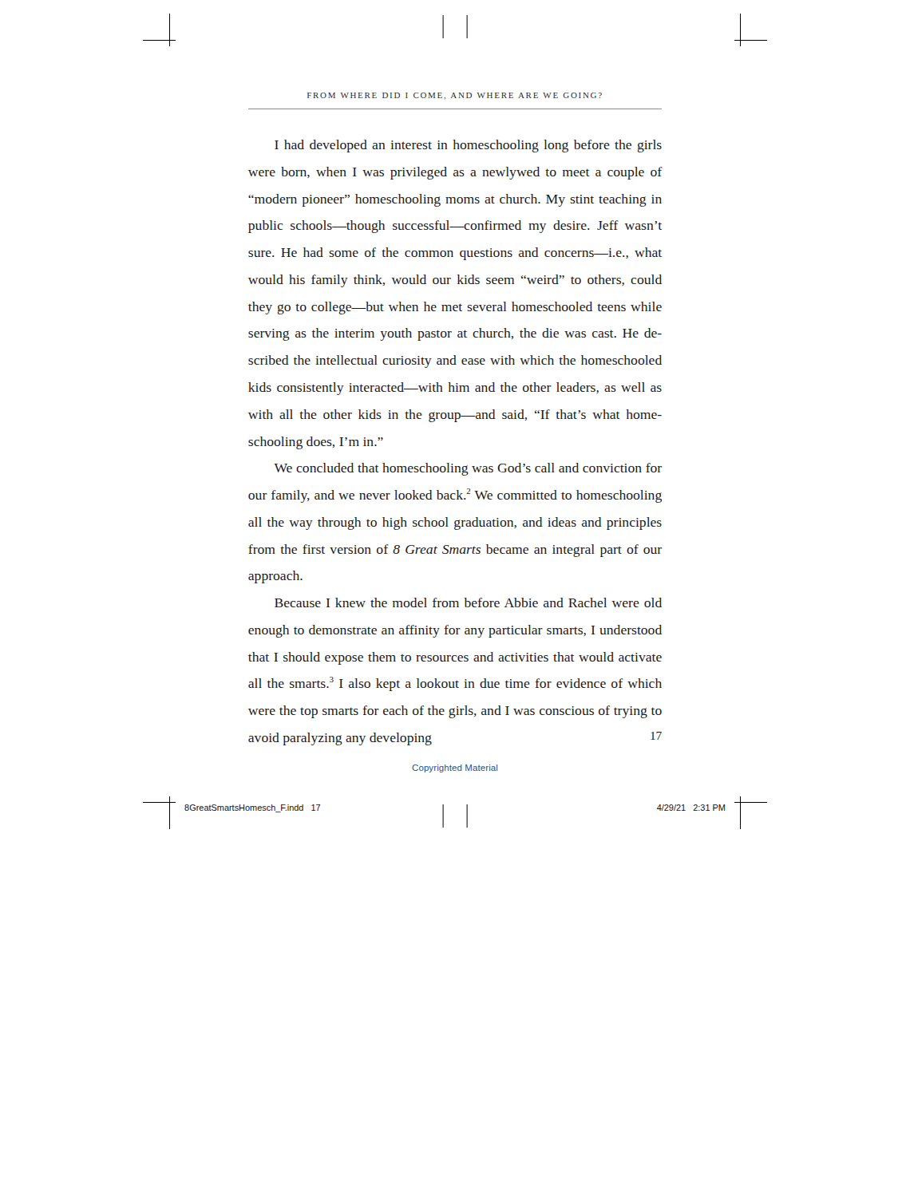From Where Did I Come, and Where Are We Going?
I had developed an interest in homeschooling long before the girls were born, when I was privileged as a newlywed to meet a couple of “modern pioneer” homeschooling moms at church. My stint teaching in public schools—though successful—confirmed my desire. Jeff wasn’t sure. He had some of the common questions and concerns—i.e., what would his family think, would our kids seem “weird” to others, could they go to college—but when he met several homeschooled teens while serving as the interim youth pastor at church, the die was cast. He described the intellectual curiosity and ease with which the homeschooled kids consistently interacted—with him and the other leaders, as well as with all the other kids in the group—and said, “If that’s what homeschooling does, I’m in.”
We concluded that homeschooling was God’s call and conviction for our family, and we never looked back.2 We committed to homeschooling all the way through to high school graduation, and ideas and principles from the first version of 8 Great Smarts became an integral part of our approach.
Because I knew the model from before Abbie and Rachel were old enough to demonstrate an affinity for any particular smarts, I understood that I should expose them to resources and activities that would activate all the smarts.3 I also kept a lookout in due time for evidence of which were the top smarts for each of the girls, and I was conscious of trying to avoid paralyzing any developing
17
Copyrighted Material
8GreatSmartsHomesch_F.indd 17 4/29/21 2:31 PM